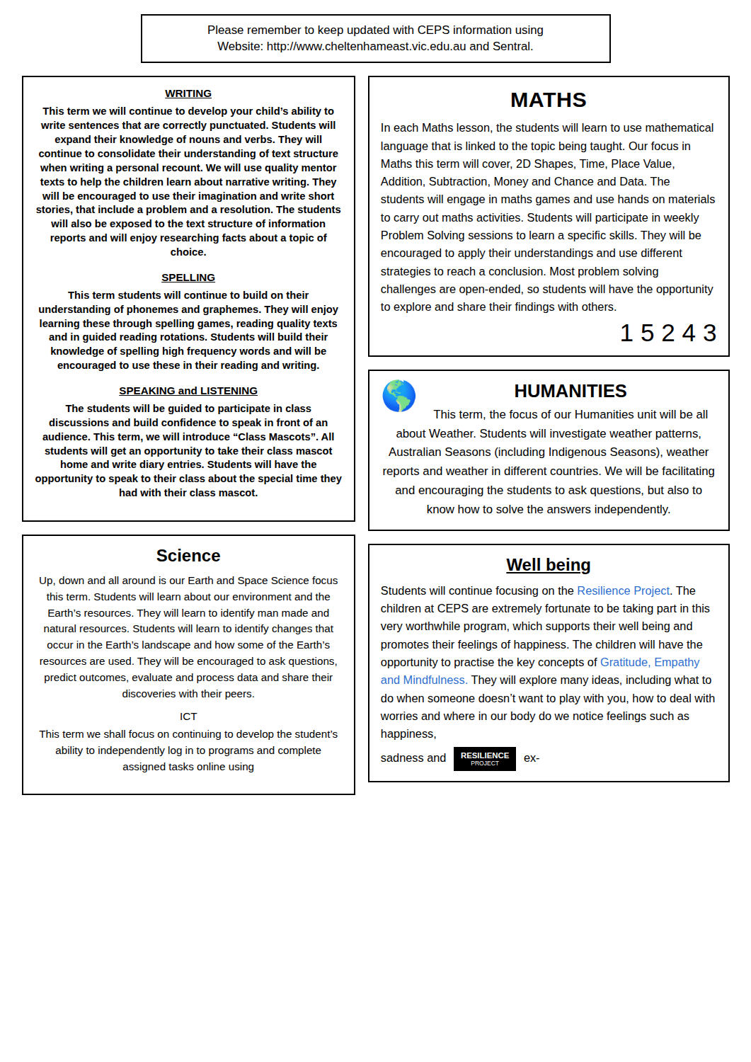Please remember to keep updated with CEPS information using
Website: http://www.cheltenhameast.vic.edu.au and Sentral.
WRITING
This term we will continue to develop your child’s ability to write sentences that are correctly punctuated. Students will expand their knowledge of nouns and verbs. They will continue to consolidate their understanding of text structure when writing a personal recount. We will use quality mentor texts to help the children learn about narrative writing. They will be encouraged to use their imagination and write short stories, that include a problem and a resolution. The students will also be exposed to the text structure of information reports and will enjoy researching facts about a topic of choice.
SPELLING
This term students will continue to build on their understanding of phonemes and graphemes. They will enjoy learning these through spelling games, reading quality texts and in guided reading rotations. Students will build their knowledge of spelling high frequency words and will be encouraged to use these in their reading and writing.
SPEAKING and LISTENING
The students will be guided to participate in class discussions and build confidence to speak in front of an audience. This term, we will introduce “Class Mascots”. All students will get an opportunity to take their class mascot home and write diary entries. Students will have the opportunity to speak to their class about the special time they had with their class mascot.
Science
Up, down and all around is our Earth and Space Science focus this term. Students will learn about our environment and the Earth’s resources. They will learn to identify man made and natural resources. Students will learn to identify changes that occur in the Earth’s landscape and how some of the Earth’s resources are used. They will be encouraged to ask questions, predict outcomes, evaluate and process data and share their discoveries with their peers.
ICT
This term we shall focus on continuing to develop the student’s ability to independently log in to programs and complete assigned tasks online using
MATHS
In each Maths lesson, the students will learn to use mathematical language that is linked to the topic being taught. Our focus in Maths this term will cover, 2D Shapes, Time, Place Value, Addition, Subtraction, Money and Chance and Data. The students will engage in maths games and use hands on materials to carry out maths activities. Students will participate in weekly Problem Solving sessions to learn a specific skills. They will be encouraged to apply their understandings and use different strategies to reach a conclusion. Most problem solving challenges are open-ended, so students will have the opportunity to explore and share their findings with others.
1 5 2 4 3
🌎
HUMANITIES
This term, the focus of our Humanities unit will be all about Weather. Students will investigate weather patterns, Australian Seasons (including Indigenous Seasons), weather reports and weather in different countries. We will be facilitating and encouraging the students to ask questions, but also to know how to solve the answers independently.
Well being
Students will continue focusing on the Resilience Project. The children at CEPS are extremely fortunate to be taking part in this very worthwhile program, which supports their well being and promotes their feelings of happiness. The children will have the opportunity to practise the key concepts of Gratitude, Empathy and Mindfulness. They will explore many ideas, including what to do when someone doesn’t want to play with you, how to deal with worries and where in our body do we notice feelings such as happiness,
sadness and RESILIENCEPROJECT ex-